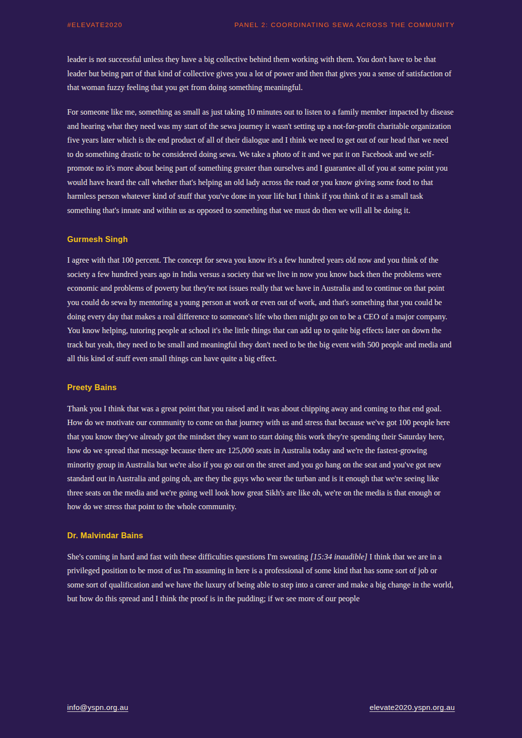#ELEVATE2020 Panel 2: Coordinating Sewa Across the Community
leader is not successful unless they have a big collective behind them working with them. You don't have to be that leader but being part of that kind of collective gives you a lot of power and then that gives you a sense of satisfaction of that woman fuzzy feeling that you get from doing something meaningful.
For someone like me, something as small as just taking 10 minutes out to listen to a family member impacted by disease and hearing what they need was my start of the sewa journey it wasn't setting up a not-for-profit charitable organization five years later which is the end product of all of their dialogue and I think we need to get out of our head that we need to do something drastic to be considered doing sewa. We take a photo of it and we put it on Facebook and we self-promote no it's more about being part of something greater than ourselves and I guarantee all of you at some point you would have heard the call whether that's helping an old lady across the road or you know giving some food to that harmless person whatever kind of stuff that you've done in your life but I think if you think of it as a small task something that's innate and within us as opposed to something that we must do then we will all be doing it.
Gurmesh Singh
I agree with that 100 percent. The concept for sewa you know it's a few hundred years old now and you think of the society a few hundred years ago in India versus a society that we live in now you know back then the problems were economic and problems of poverty but they're not issues really that we have in Australia and to continue on that point you could do sewa by mentoring a young person at work or even out of work, and that's something that you could be doing every day that makes a real difference to someone's life who then might go on to be a CEO of a major company. You know helping, tutoring people at school it's the little things that can add up to quite big effects later on down the track but yeah, they need to be small and meaningful they don't need to be the big event with 500 people and media and all this kind of stuff even small things can have quite a big effect.
Preety Bains
Thank you I think that was a great point that you raised and it was about chipping away and coming to that end goal. How do we motivate our community to come on that journey with us and stress that because we've got 100 people here that you know they've already got the mindset they want to start doing this work they're spending their Saturday here, how do we spread that message because there are 125,000 seats in Australia today and we're the fastest-growing minority group in Australia but we're also if you go out on the street and you go hang on the seat and you've got new standard out in Australia and going oh, are they the guys who wear the turban and is it enough that we're seeing like three seats on the media and we're going well look how great Sikh's are like oh, we're on the media is that enough or how do we stress that point to the whole community.
Dr. Malvindar Bains
She's coming in hard and fast with these difficulties questions I'm sweating [15:34 inaudible] I think that we are in a privileged position to be most of us I'm assuming in here is a professional of some kind that has some sort of job or some sort of qualification and we have the luxury of being able to step into a career and make a big change in the world, but how do this spread and I think the proof is in the pudding; if we see more of our people
info@yspn.org.au elevate2020.yspn.org.au